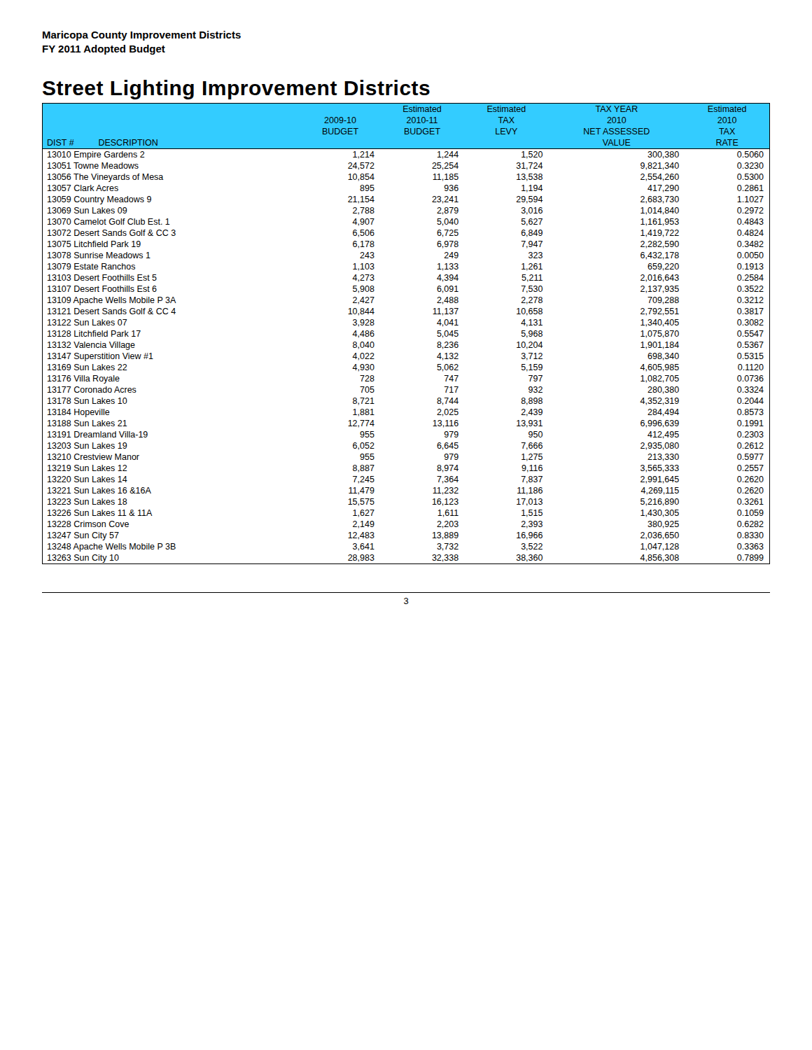Maricopa County Improvement Districts
FY 2011 Adopted Budget
Street Lighting Improvement Districts
| | | Estimated | Estimated | TAX YEAR | Estimated |
| --- | --- | --- | --- | --- | --- |
| | 2009-10 | 2010-11 | TAX | 2010 | 2010 |
| | BUDGET | BUDGET | LEVY | NET ASSESSED | TAX |
| DIST # DESCRIPTION | | | | VALUE | RATE |
| 13010 Empire Gardens 2 | 1,214 | 1,244 | 1,520 | 300,380 | 0.5060 |
| 13051 Towne Meadows | 24,572 | 25,254 | 31,724 | 9,821,340 | 0.3230 |
| 13056 The Vineyards of Mesa | 10,854 | 11,185 | 13,538 | 2,554,260 | 0.5300 |
| 13057 Clark Acres | 895 | 936 | 1,194 | 417,290 | 0.2861 |
| 13059 Country Meadows 9 | 21,154 | 23,241 | 29,594 | 2,683,730 | 1.1027 |
| 13069 Sun Lakes 09 | 2,788 | 2,879 | 3,016 | 1,014,840 | 0.2972 |
| 13070 Camelot Golf Club Est. 1 | 4,907 | 5,040 | 5,627 | 1,161,953 | 0.4843 |
| 13072 Desert Sands Golf & CC 3 | 6,506 | 6,725 | 6,849 | 1,419,722 | 0.4824 |
| 13075 Litchfield Park 19 | 6,178 | 6,978 | 7,947 | 2,282,590 | 0.3482 |
| 13078 Sunrise Meadows 1 | 243 | 249 | 323 | 6,432,178 | 0.0050 |
| 13079 Estate Ranchos | 1,103 | 1,133 | 1,261 | 659,220 | 0.1913 |
| 13103 Desert Foothills Est 5 | 4,273 | 4,394 | 5,211 | 2,016,643 | 0.2584 |
| 13107 Desert Foothills Est 6 | 5,908 | 6,091 | 7,530 | 2,137,935 | 0.3522 |
| 13109 Apache Wells Mobile P 3A | 2,427 | 2,488 | 2,278 | 709,288 | 0.3212 |
| 13121 Desert Sands Golf & CC 4 | 10,844 | 11,137 | 10,658 | 2,792,551 | 0.3817 |
| 13122 Sun Lakes 07 | 3,928 | 4,041 | 4,131 | 1,340,405 | 0.3082 |
| 13128 Litchfield Park 17 | 4,486 | 5,045 | 5,968 | 1,075,870 | 0.5547 |
| 13132 Valencia Village | 8,040 | 8,236 | 10,204 | 1,901,184 | 0.5367 |
| 13147 Superstition View #1 | 4,022 | 4,132 | 3,712 | 698,340 | 0.5315 |
| 13169 Sun Lakes 22 | 4,930 | 5,062 | 5,159 | 4,605,985 | 0.1120 |
| 13176 Villa Royale | 728 | 747 | 797 | 1,082,705 | 0.0736 |
| 13177 Coronado Acres | 705 | 717 | 932 | 280,380 | 0.3324 |
| 13178 Sun Lakes 10 | 8,721 | 8,744 | 8,898 | 4,352,319 | 0.2044 |
| 13184 Hopeville | 1,881 | 2,025 | 2,439 | 284,494 | 0.8573 |
| 13188 Sun Lakes 21 | 12,774 | 13,116 | 13,931 | 6,996,639 | 0.1991 |
| 13191 Dreamland Villa-19 | 955 | 979 | 950 | 412,495 | 0.2303 |
| 13203 Sun Lakes 19 | 6,052 | 6,645 | 7,666 | 2,935,080 | 0.2612 |
| 13210 Crestview Manor | 955 | 979 | 1,275 | 213,330 | 0.5977 |
| 13219 Sun Lakes 12 | 8,887 | 8,974 | 9,116 | 3,565,333 | 0.2557 |
| 13220 Sun Lakes 14 | 7,245 | 7,364 | 7,837 | 2,991,645 | 0.2620 |
| 13221 Sun Lakes 16 &16A | 11,479 | 11,232 | 11,186 | 4,269,115 | 0.2620 |
| 13223 Sun Lakes 18 | 15,575 | 16,123 | 17,013 | 5,216,890 | 0.3261 |
| 13226 Sun Lakes 11 & 11A | 1,627 | 1,611 | 1,515 | 1,430,305 | 0.1059 |
| 13228 Crimson Cove | 2,149 | 2,203 | 2,393 | 380,925 | 0.6282 |
| 13247 Sun City 57 | 12,483 | 13,889 | 16,966 | 2,036,650 | 0.8330 |
| 13248 Apache Wells Mobile P 3B | 3,641 | 3,732 | 3,522 | 1,047,128 | 0.3363 |
| 13263 Sun City 10 | 28,983 | 32,338 | 38,360 | 4,856,308 | 0.7899 |
3